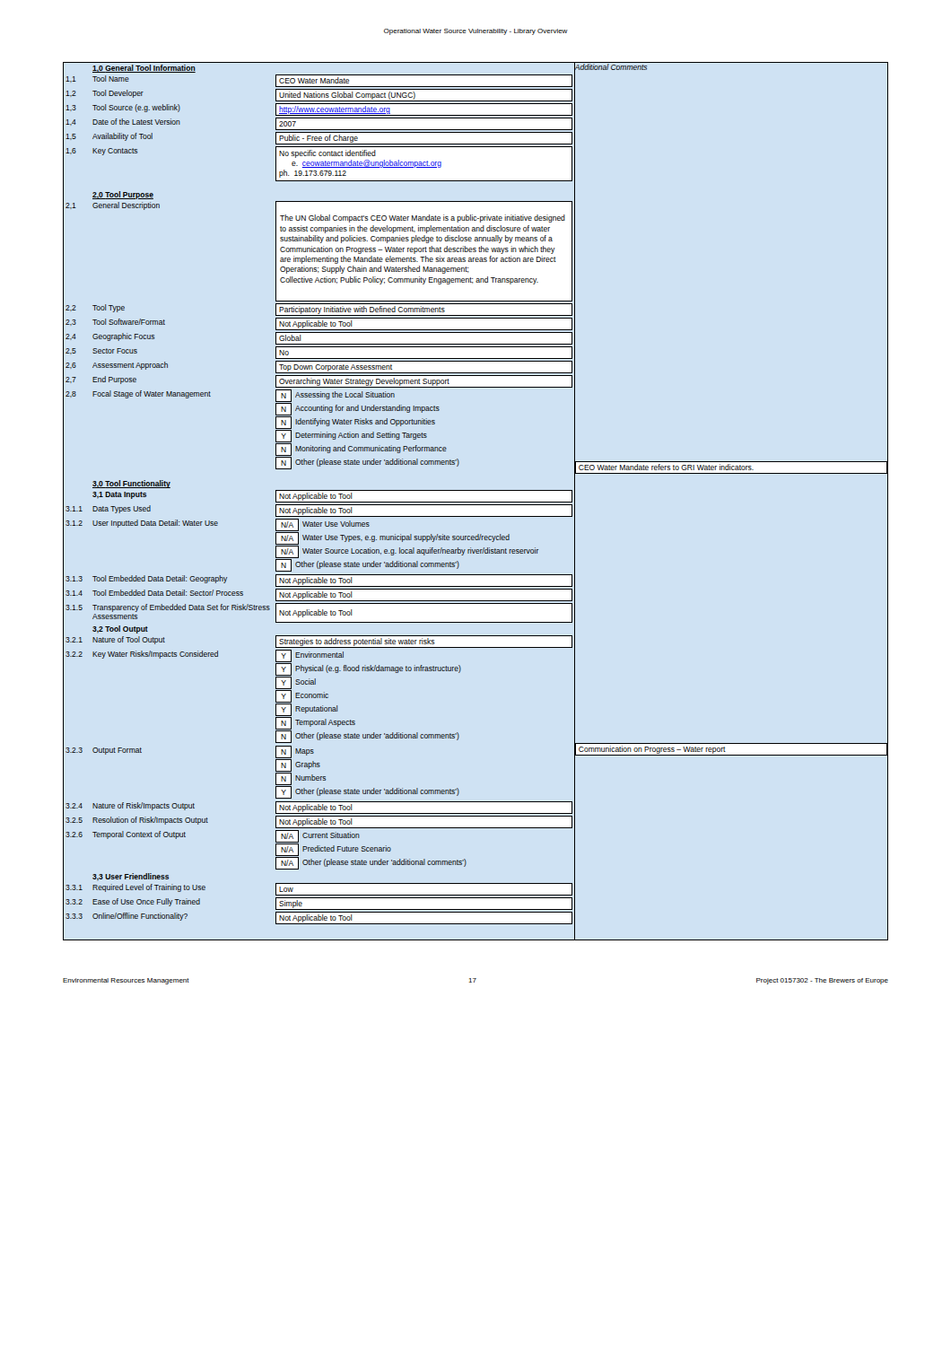Operational Water Source Vulnerability - Library Overview
| / / 1,0 General Tool Information / / / 1,1 / Tool Name / CEO Water Mandate / / 1,2 / Tool Developer / United Nations Global Compact (UNGC) / / 1,3 / Tool Source (e.g. weblink) / http://www.ceowatermandate.org / / 1,4 / Date of the Latest Version / 2007 / / 1,5 / Availability of Tool / Public - Free of Charge / / 1,6 / Key Contacts / No specific contact identified e. ceowatermandate@unglobalcompact.org ph. 19.173.679.112 / / / 2,0 Tool Purpose / / / 2,1 / General Description / The UN Global Compact's CEO Water Mandate is a public-private initiative designed to assist companies in the development, implementation and disclosure of water sustainability and policies. Companies pledge to disclose annually by means of a Communication on Progress – Water report that describes the ways in which they are implementing the Mandate elements. The six areas areas for action are Direct Operations; Supply Chain and Watershed Management; Collective Action; Public Policy; Community Engagement; and Transparency. / / 2,2 / Tool Type / Participatory Initiative with Defined Commitments / / 2,3 / Tool Software/Format / Not Applicable to Tool / / 2,4 / Geographic Focus / Global / / 2,5 / Sector Focus / No / / 2,6 / Assessment Approach / Top Down Corporate Assessment / / 2,7 / End Purpose / Overarching Water Strategy Development Support / / 2,8 / Focal Stage of Water Management / N Assessing the Local Situation N Accounting for and Understanding Impacts N Identifying Water Risks and Opportunities Y Determining Action and Setting Targets N Monitoring and Communicating Performance N Other (please state under 'additional comments') / / / 3,0 Tool Functionality / / / / 3,1 Data Inputs / Not Applicable to Tool / / 3.1.1 / Data Types Used / Not Applicable to Tool / / 3.1.2 / User Inputted Data Detail: Water Use / N/A Water Use Volumes N/A Water Use Types, e.g. municipal supply/site sourced/recycled N/A Water Source Location, e.g. local aquifer/nearby river/distant reservoir N Other (please state under 'additional comments') / / 3.1.3 / Tool Embedded Data Detail: Geography / Not Applicable to Tool / / 3.1.4 / Tool Embedded Data Detail: Sector/ Process / Not Applicable to Tool / / 3.1.5 / Transparency of Embedded Data Set for Risk/Stress Assessments / Not Applicable to Tool / / / 3,2 Tool Output / / / 3.2.1 / Nature of Tool Output / Strategies to address potential site water risks / / 3.2.2 / Key Water Risks/Impacts Considered / Y Environmental Y Physical (e.g. flood risk/damage to infrastructure) Y Social Y Economic Y Reputational N Temporal Aspects N Other (please state under 'additional comments') / / 3.2.3 / Output Format / N Maps N Graphs N Numbers Y Other (please state under 'additional comments') / / 3.2.4 / Nature of Risk/Impacts Output / Not Applicable to Tool / / 3.2.5 / Resolution of Risk/Impacts Output / Not Applicable to Tool / / 3.2.6 / Temporal Context of Output / N/A Current Situation N/A Predicted Future Scenario N/A Other (please state under 'additional comments') / / / 3,3 User Friendliness / / / 3.3.1 / Required Level of Training to Use / Low / / 3.3.2 / Ease of Use Once Fully Trained / Simple / / 3.3.3 / Online/Offline Functionality? / Not Applicable to Tool / | Additional Comments CEO Water Mandate refers to GRI Water indicators. Communication on Progress – Water report |
Environmental Resources Management
17
Project 0157302 - The Brewers of Europe